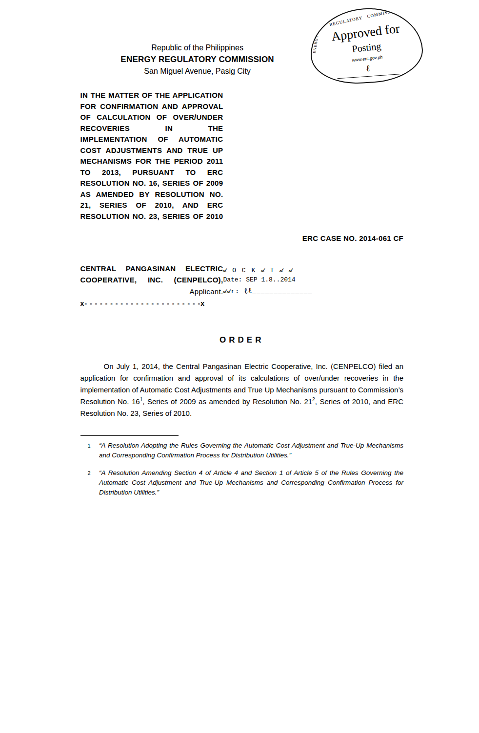ENERGY
REGULATORY COMMISSION
Approved for
Posting
www.erc.gov.ph
ℓ
Republic of the Philippines
ENERGY REGULATORY COMMISSION
San Miguel Avenue, Pasig City
| IN THE MATTER OF THE APPLICATION FOR CONFIRMATION AND APPROVAL OF CALCULATION OF OVER/UNDER RECOVERIES IN THE IMPLEMENTATION OF AUTOMATIC COST ADJUSTMENTS AND TRUE UP MECHANISMS FOR THE PERIOD 2011 TO 2013, PURSUANT TO ERC RESOLUTION NO. 16, SERIES OF 2009 AS AMENDED BY RESOLUTION NO. 21, SERIES OF 2010, AND ERC RESOLUTION NO. 23, SERIES OF 2010 | | ERC CASE NO. 2014-061 CF |
| CENTRAL PANGASINAN ELECTRIC COOPERATIVE, INC. (CENPELCO), Applicant. x- - - - - - - - - - - - - - - - - - - - - - -x | | 𝒹 O C K 𝒹 T 𝒹 𝒹 Date: SEP 1.8..2014 𝒹𝒹r: ℓℓ ______________ |
ORDER
On July 1, 2014, the Central Pangasinan Electric Cooperative, Inc. (CENPELCO) filed an application for confirmation and approval of its calculations of over/under recoveries in the implementation of Automatic Cost Adjustments and True Up Mechanisms pursuant to Commission’s Resolution No. 161, Series of 2009 as amended by Resolution No. 212, Series of 2010, and ERC Resolution No. 23, Series of 2010.
1
“A Resolution Adopting the Rules Governing the Automatic Cost Adjustment and True-Up Mechanisms and Corresponding Confirmation Process for Distribution Utilities.”
2
“A Resolution Amending Section 4 of Article 4 and Section 1 of Article 5 of the Rules Governing the Automatic Cost Adjustment and True-Up Mechanisms and Corresponding Confirmation Process for Distribution Utilities.”